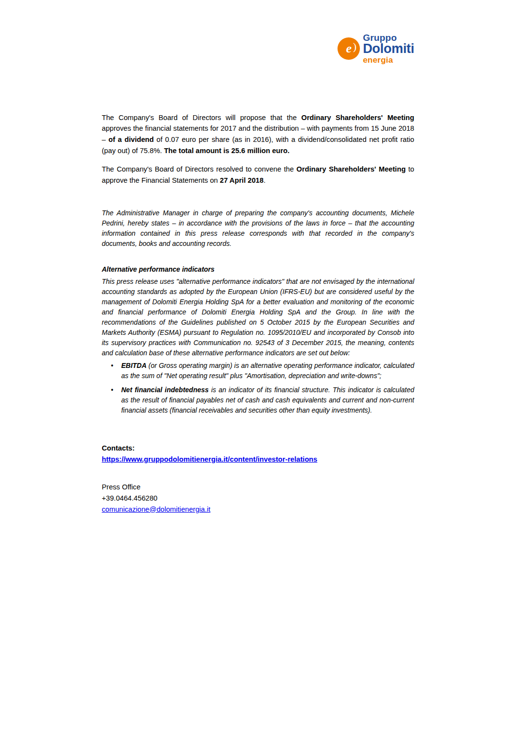e
Gruppo
Dolomiti
energia
The Company's Board of Directors will propose that the Ordinary Shareholders' Meeting approves the financial statements for 2017 and the distribution – with payments from 15 June 2018 – of a dividend of 0.07 euro per share (as in 2016), with a dividend/consolidated net profit ratio (pay out) of 75.8%. The total amount is 25.6 million euro.
The Company's Board of Directors resolved to convene the Ordinary Shareholders' Meeting to approve the Financial Statements on 27 April 2018.
The Administrative Manager in charge of preparing the company's accounting documents, Michele Pedrini, hereby states – in accordance with the provisions of the laws in force – that the accounting information contained in this press release corresponds with that recorded in the company's documents, books and accounting records.
Alternative performance indicators
This press release uses "alternative performance indicators" that are not envisaged by the international accounting standards as adopted by the European Union (IFRS-EU) but are considered useful by the management of Dolomiti Energia Holding SpA for a better evaluation and monitoring of the economic and financial performance of Dolomiti Energia Holding SpA and the Group. In line with the recommendations of the Guidelines published on 5 October 2015 by the European Securities and Markets Authority (ESMA) pursuant to Regulation no. 1095/2010/EU and incorporated by Consob into its supervisory practices with Communication no. 92543 of 3 December 2015, the meaning, contents and calculation base of these alternative performance indicators are set out below:
EBITDA (or Gross operating margin) is an alternative operating performance indicator, calculated as the sum of "Net operating result" plus "Amortisation, depreciation and write-downs";
Net financial indebtedness is an indicator of its financial structure. This indicator is calculated as the result of financial payables net of cash and cash equivalents and current and non-current financial assets (financial receivables and securities other than equity investments).
Contacts:
https://www.gruppodolomitienergia.it/content/investor-relations
Press Office
+39.0464.456280
comunicazione@dolomitienergia.it